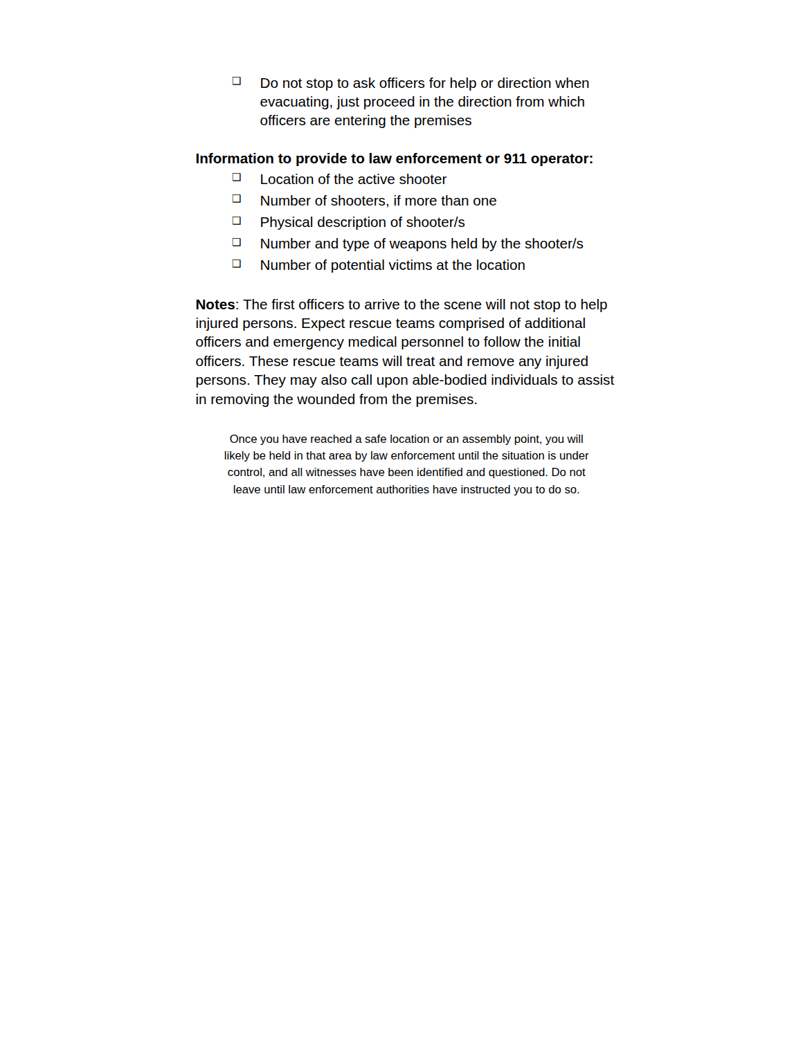Do not stop to ask officers for help or direction when evacuating, just proceed in the direction from which officers are entering the premises
Information to provide to law enforcement or 911 operator:
Location of the active shooter
Number of shooters, if more than one
Physical description of shooter/s
Number and type of weapons held by the shooter/s
Number of potential victims at the location
Notes: The first officers to arrive to the scene will not stop to help injured persons. Expect rescue teams comprised of additional officers and emergency medical personnel to follow the initial officers. These rescue teams will treat and remove any injured persons. They may also call upon able-bodied individuals to assist in removing the wounded from the premises.
Once you have reached a safe location or an assembly point, you will likely be held in that area by law enforcement until the situation is under control, and all witnesses have been identified and questioned. Do not leave until law enforcement authorities have instructed you to do so.